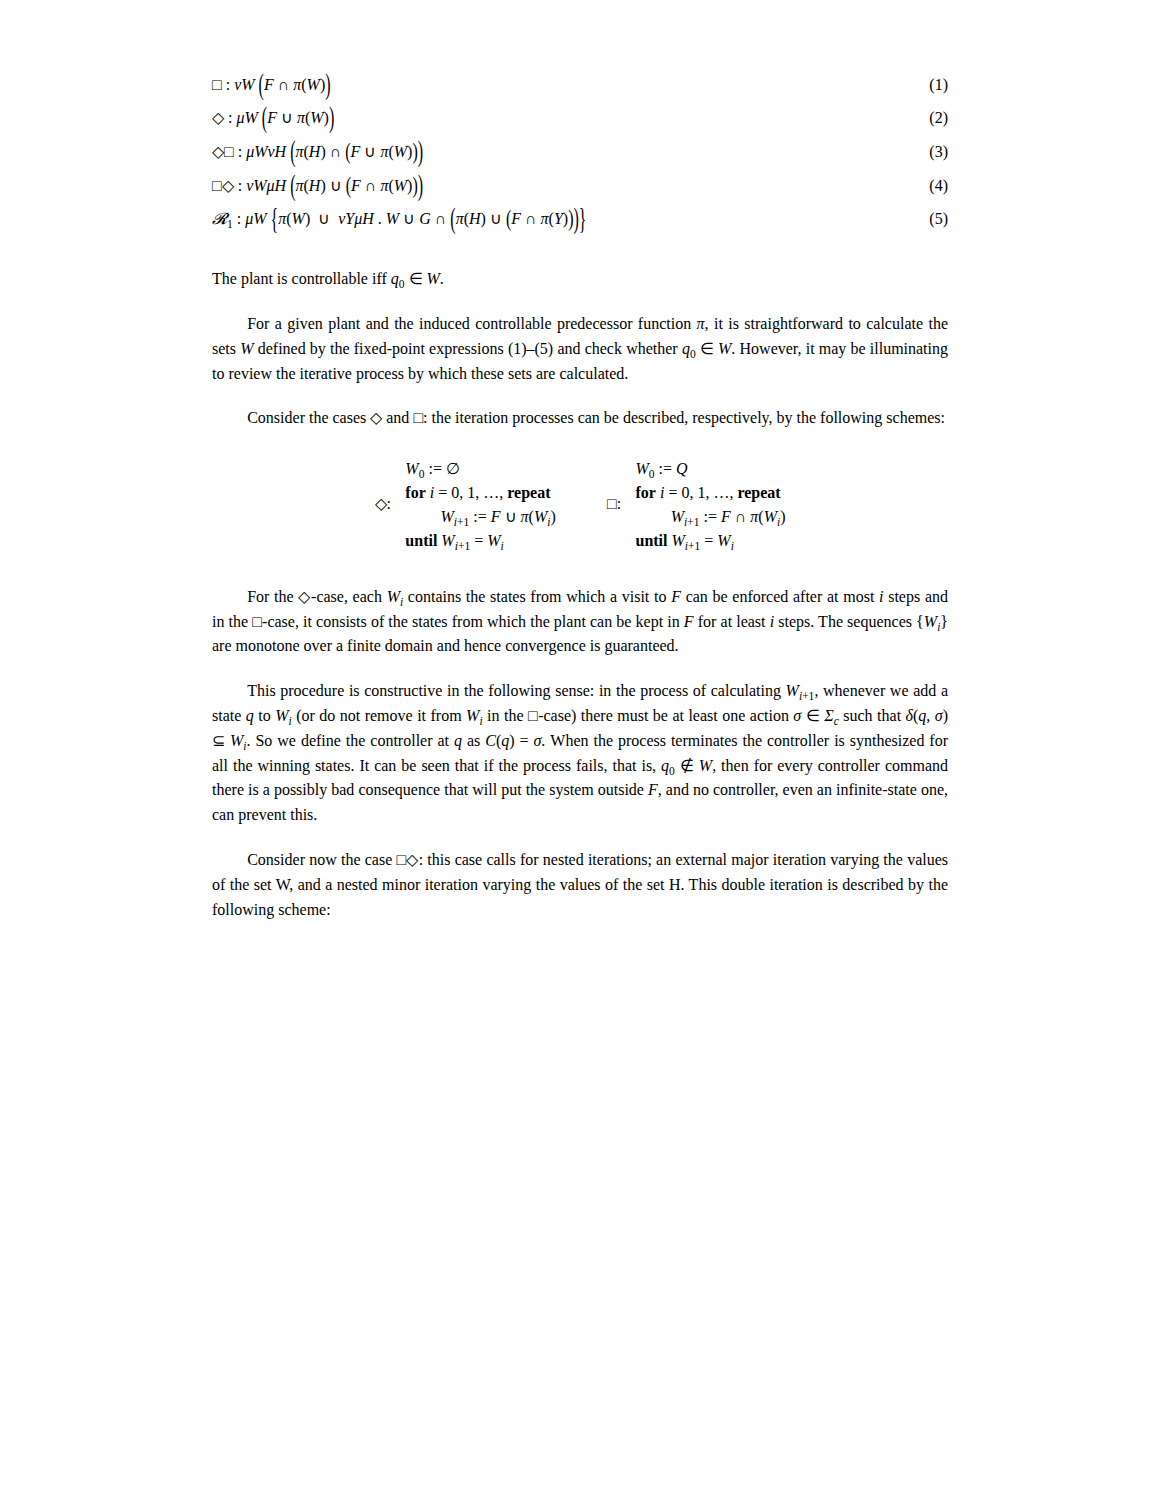□ : νW (F ∩ π(W))
(1)
◇ : μW (F ∪ π(W))
(2)
◇□ : μWνH (π(H) ∩ (F ∪ π(W)))
(3)
□◇ : νWμH (π(H) ∪ (F ∩ π(W)))
(4)
𝓡1 : μW {π(W) ∪ νYμH . W ∪ G ∩ (π(H) ∪ (F ∩ π(Y)))}
(5)
The plant is controllable iff q0 ∈ W.
For a given plant and the induced controllable predecessor function π, it is straightforward to calculate the sets W defined by the fixed-point expressions (1)–(5) and check whether q0 ∈ W. However, it may be illuminating to review the iterative process by which these sets are calculated.
Consider the cases ◇ and □: the iteration processes can be described, respectively, by the following schemes:
◇:
W0 := ∅
for i = 0, 1, …, repeat
Wi+1 := F ∪ π(Wi)
until Wi+1 = Wi
□:
W0 := Q
for i = 0, 1, …, repeat
Wi+1 := F ∩ π(Wi)
until Wi+1 = Wi
For the ◇-case, each Wi contains the states from which a visit to F can be enforced after at most i steps and in the □-case, it consists of the states from which the plant can be kept in F for at least i steps. The sequences {Wi} are monotone over a finite domain and hence convergence is guaranteed.
This procedure is constructive in the following sense: in the process of calculating Wi+1, whenever we add a state q to Wi (or do not remove it from Wi in the □-case) there must be at least one action σ ∈ Σc such that δ(q, σ) ⊆ Wi. So we define the controller at q as C(q) = σ. When the process terminates the controller is synthesized for all the winning states. It can be seen that if the process fails, that is, q0 ∉ W, then for every controller command there is a possibly bad consequence that will put the system outside F, and no controller, even an infinite-state one, can prevent this.
Consider now the case □◇: this case calls for nested iterations; an external major iteration varying the values of the set W, and a nested minor iteration varying the values of the set H. This double iteration is described by the following scheme: